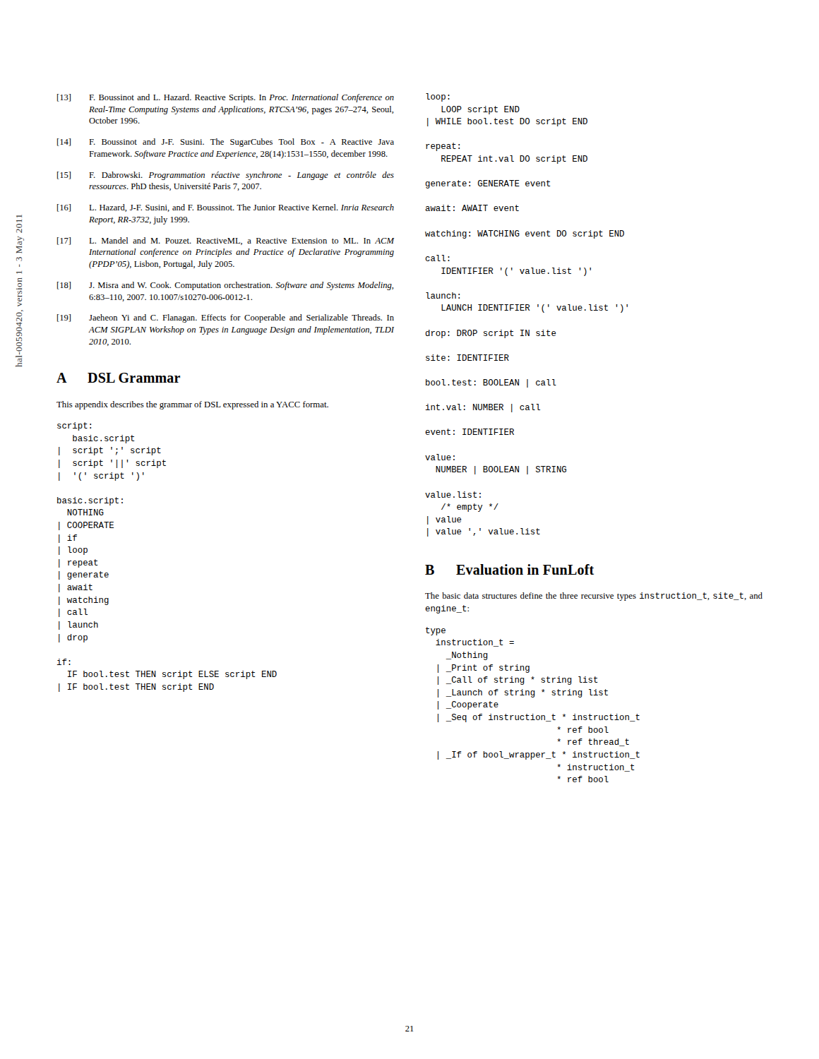hal-00590420, version 1 - 3 May 2011
[13] F. Boussinot and L. Hazard. Reactive Scripts. In Proc. International Conference on Real-Time Computing Systems and Applications, RTCSA’96, pages 267–274, Seoul, October 1996.
[14] F. Boussinot and J-F. Susini. The SugarCubes Tool Box - A Reactive Java Framework. Software Practice and Experience, 28(14):1531–1550, december 1998.
[15] F. Dabrowski. Programmation réactive synchrone - Langage et contrôle des ressources. PhD thesis, Université Paris 7, 2007.
[16] L. Hazard, J-F. Susini, and F. Boussinot. The Junior Reactive Kernel. Inria Research Report, RR-3732, july 1999.
[17] L. Mandel and M. Pouzet. ReactiveML, a Reactive Extension to ML. In ACM International conference on Principles and Practice of Declarative Programming (PPDP’05), Lisbon, Portugal, July 2005.
[18] J. Misra and W. Cook. Computation orchestration. Software and Systems Modeling, 6:83–110, 2007. 10.1007/s10270-006-0012-1.
[19] Jaeheon Yi and C. Flanagan. Effects for Cooperable and Serializable Threads. In ACM SIGPLAN Workshop on Types in Language Design and Implementation, TLDI 2010, 2010.
ADSL Grammar
This appendix describes the grammar of DSL expressed in a YACC format.
script:
   basic.script
|  script ';' script
|  script '||' script
|  '(' script ')'

basic.script:
  NOTHING
| COOPERATE
| if
| loop
| repeat
| generate
| await
| watching
| call
| launch
| drop

if:
  IF bool.test THEN script ELSE script END
| IF bool.test THEN script END
loop:
   LOOP script END
| WHILE bool.test DO script END

repeat:
   REPEAT int.val DO script END

generate: GENERATE event

await: AWAIT event

watching: WATCHING event DO script END

call:
   IDENTIFIER '(' value.list ')'

launch:
   LAUNCH IDENTIFIER '(' value.list ')'

drop: DROP script IN site

site: IDENTIFIER

bool.test: BOOLEAN | call

int.val: NUMBER | call

event: IDENTIFIER

value:
  NUMBER | BOOLEAN | STRING

value.list:
   /* empty */
| value
| value ',' value.list
BEvaluation in FunLoft
The basic data structures define the three recursive types instruction_t, site_t, and engine_t:
type
  instruction_t =
    _Nothing
  | _Print of string
  | _Call of string * string list
  | _Launch of string * string list
  | _Cooperate
  | _Seq of instruction_t * instruction_t
                         * ref bool
                         * ref thread_t
  | _If of bool_wrapper_t * instruction_t
                         * instruction_t
                         * ref bool
21